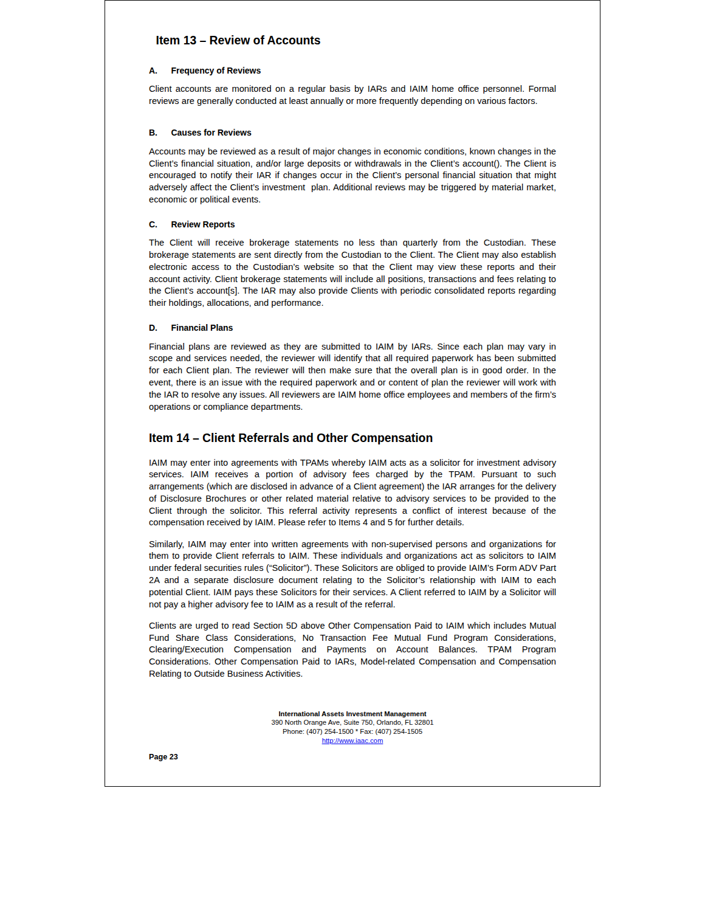Item 13 – Review of Accounts
A. Frequency of Reviews
Client accounts are monitored on a regular basis by IARs and IAIM home office personnel. Formal reviews are generally conducted at least annually or more frequently depending on various factors.
B. Causes for Reviews
Accounts may be reviewed as a result of major changes in economic conditions, known changes in the Client’s financial situation, and/or large deposits or withdrawals in the Client’s account(). The Client is encouraged to notify their IAR if changes occur in the Client’s personal financial situation that might adversely affect the Client’s investment plan. Additional reviews may be triggered by material market, economic or political events.
C. Review Reports
The Client will receive brokerage statements no less than quarterly from the Custodian. These brokerage statements are sent directly from the Custodian to the Client. The Client may also establish electronic access to the Custodian’s website so that the Client may view these reports and their account activity. Client brokerage statements will include all positions, transactions and fees relating to the Client’s account[s]. The IAR may also provide Clients with periodic consolidated reports regarding their holdings, allocations, and performance.
D. Financial Plans
Financial plans are reviewed as they are submitted to IAIM by IARs. Since each plan may vary in scope and services needed, the reviewer will identify that all required paperwork has been submitted for each Client plan. The reviewer will then make sure that the overall plan is in good order. In the event, there is an issue with the required paperwork and or content of plan the reviewer will work with the IAR to resolve any issues. All reviewers are IAIM home office employees and members of the firm’s operations or compliance departments.
Item 14 – Client Referrals and Other Compensation
IAIM may enter into agreements with TPAMs whereby IAIM acts as a solicitor for investment advisory services. IAIM receives a portion of advisory fees charged by the TPAM. Pursuant to such arrangements (which are disclosed in advance of a Client agreement) the IAR arranges for the delivery of Disclosure Brochures or other related material relative to advisory services to be provided to the Client through the solicitor. This referral activity represents a conflict of interest because of the compensation received by IAIM. Please refer to Items 4 and 5 for further details.
Similarly, IAIM may enter into written agreements with non-supervised persons and organizations for them to provide Client referrals to IAIM. These individuals and organizations act as solicitors to IAIM under federal securities rules (“Solicitor”). These Solicitors are obliged to provide IAIM’s Form ADV Part 2A and a separate disclosure document relating to the Solicitor’s relationship with IAIM to each potential Client. IAIM pays these Solicitors for their services. A Client referred to IAIM by a Solicitor will not pay a higher advisory fee to IAIM as a result of the referral.
Clients are urged to read Section 5D above Other Compensation Paid to IAIM which includes Mutual Fund Share Class Considerations, No Transaction Fee Mutual Fund Program Considerations, Clearing/Execution Compensation and Payments on Account Balances. TPAM Program Considerations. Other Compensation Paid to IARs, Model-related Compensation and Compensation Relating to Outside Business Activities.
International Assets Investment Management
390 North Orange Ave, Suite 750, Orlando, FL 32801
Phone: (407) 254-1500 * Fax: (407) 254-1505
http://www.iaac.com
Page 23